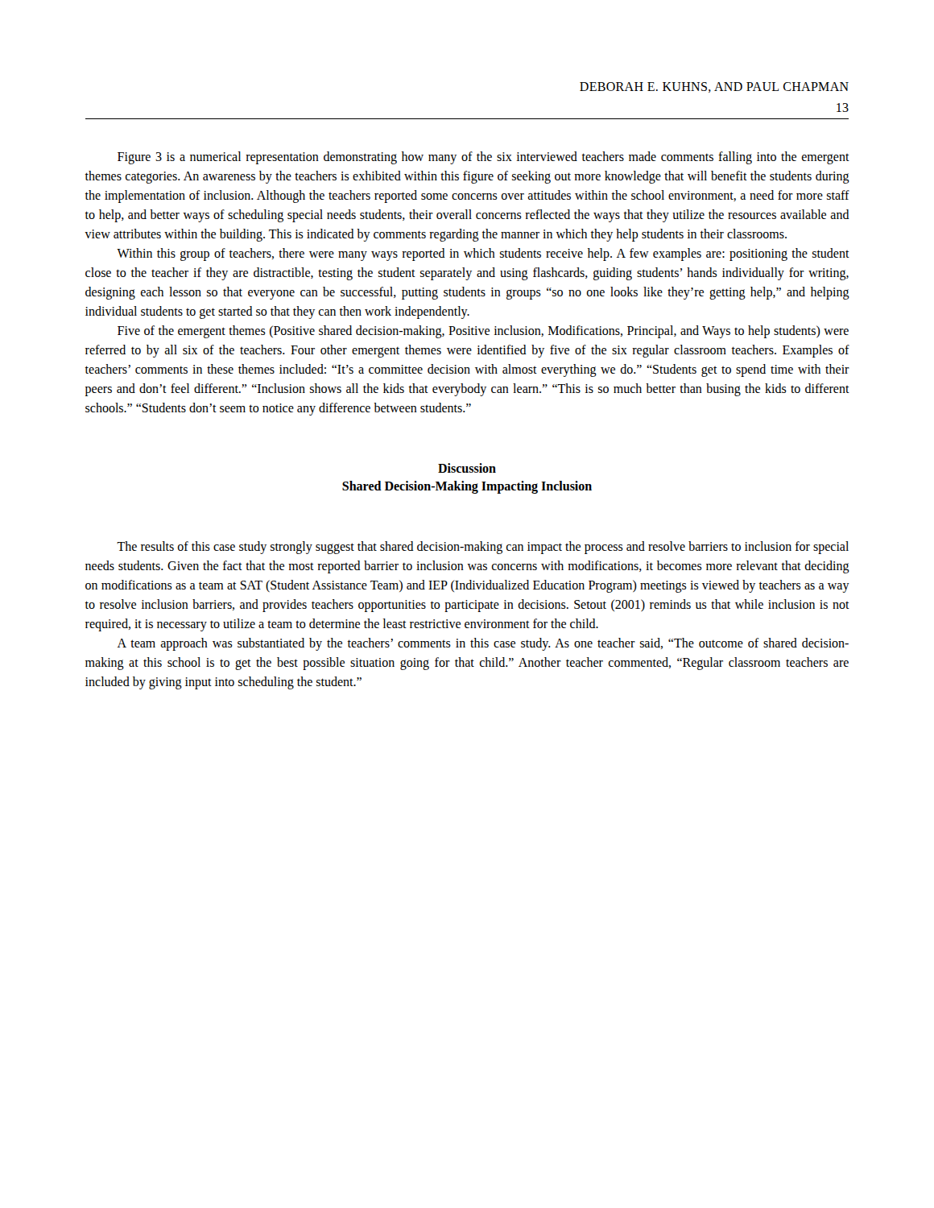DEBORAH E. KUHNS, AND PAUL CHAPMAN 13
Figure 3 is a numerical representation demonstrating how many of the six interviewed teachers made comments falling into the emergent themes categories. An awareness by the teachers is exhibited within this figure of seeking out more knowledge that will benefit the students during the implementation of inclusion. Although the teachers reported some concerns over attitudes within the school environment, a need for more staff to help, and better ways of scheduling special needs students, their overall concerns reflected the ways that they utilize the resources available and view attributes within the building. This is indicated by comments regarding the manner in which they help students in their classrooms.
Within this group of teachers, there were many ways reported in which students receive help. A few examples are: positioning the student close to the teacher if they are distractible, testing the student separately and using flashcards, guiding students’ hands individually for writing, designing each lesson so that everyone can be successful, putting students in groups “so no one looks like they’re getting help,” and helping individual students to get started so that they can then work independently.
Five of the emergent themes (Positive shared decision-making, Positive inclusion, Modifications, Principal, and Ways to help students) were referred to by all six of the teachers. Four other emergent themes were identified by five of the six regular classroom teachers. Examples of teachers’ comments in these themes included: “It’s a committee decision with almost everything we do.” “Students get to spend time with their peers and don’t feel different.” “Inclusion shows all the kids that everybody can learn.” “This is so much better than busing the kids to different schools.” “Students don’t seem to notice any difference between students.”
Discussion Shared Decision-Making Impacting Inclusion
The results of this case study strongly suggest that shared decision-making can impact the process and resolve barriers to inclusion for special needs students. Given the fact that the most reported barrier to inclusion was concerns with modifications, it becomes more relevant that deciding on modifications as a team at SAT (Student Assistance Team) and IEP (Individualized Education Program) meetings is viewed by teachers as a way to resolve inclusion barriers, and provides teachers opportunities to participate in decisions. Setout (2001) reminds us that while inclusion is not required, it is necessary to utilize a team to determine the least restrictive environment for the child.
A team approach was substantiated by the teachers’ comments in this case study. As one teacher said, “The outcome of shared decision-making at this school is to get the best possible situation going for that child.” Another teacher commented, “Regular classroom teachers are included by giving input into scheduling the student.”